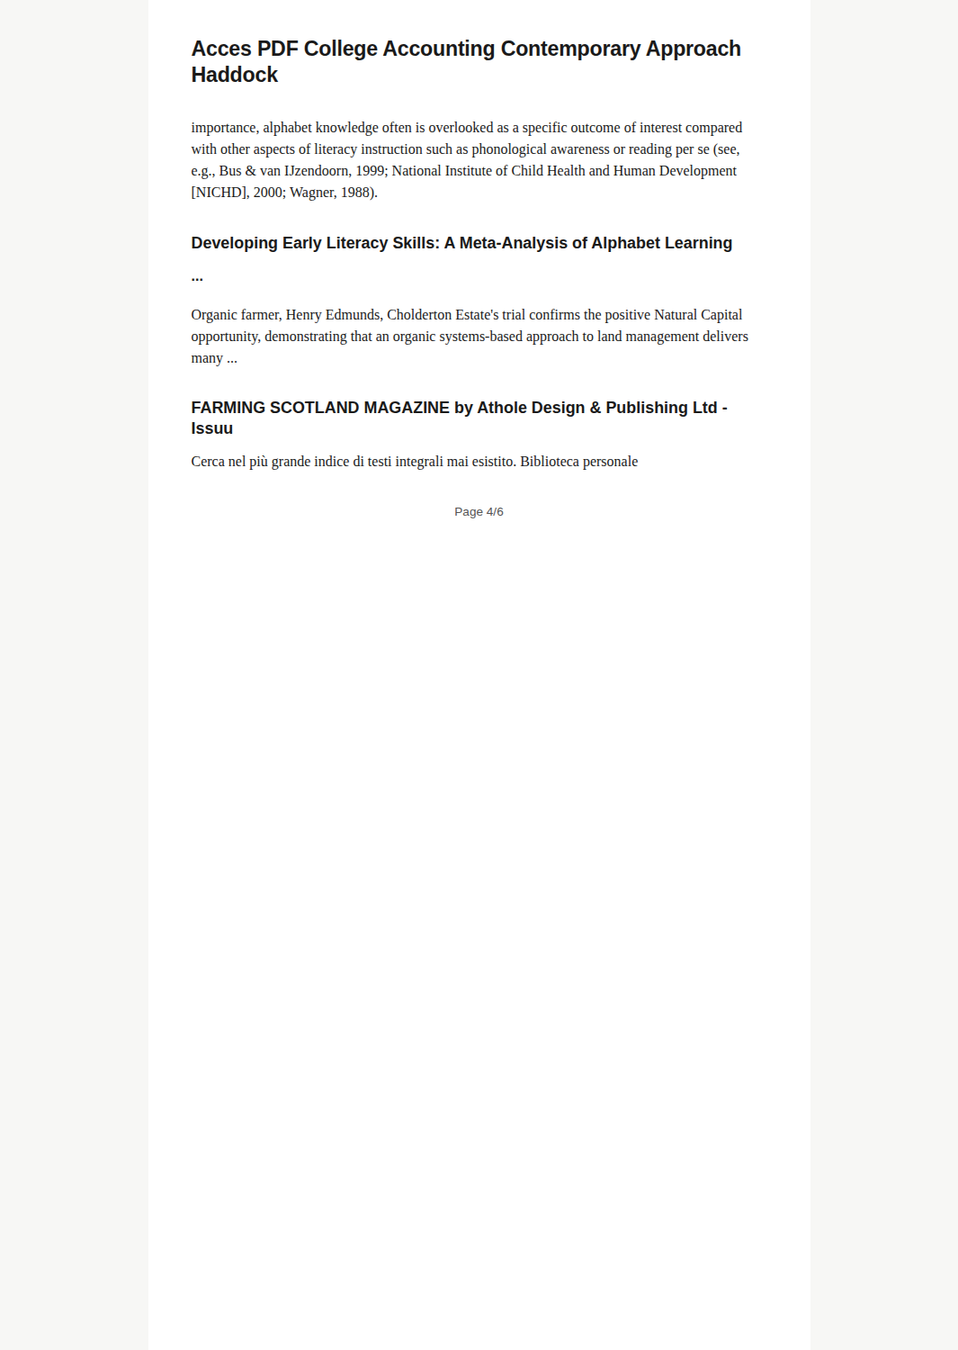Acces PDF College Accounting Contemporary Approach Haddock
importance, alphabet knowledge often is overlooked as a specific outcome of interest compared with other aspects of literacy instruction such as phonological awareness or reading per se (see, e.g., Bus & van IJzendoorn, 1999; National Institute of Child Health and Human Development [NICHD], 2000; Wagner, 1988).
Developing Early Literacy Skills: A Meta-Analysis of Alphabet Learning
...
Organic farmer, Henry Edmunds, Cholderton Estate's trial confirms the positive Natural Capital opportunity, demonstrating that an organic systems-based approach to land management delivers many ...
FARMING SCOTLAND MAGAZINE by Athole Design & Publishing Ltd - Issuu
Cerca nel più grande indice di testi integrali mai esistito. Biblioteca personale
Page 4/6